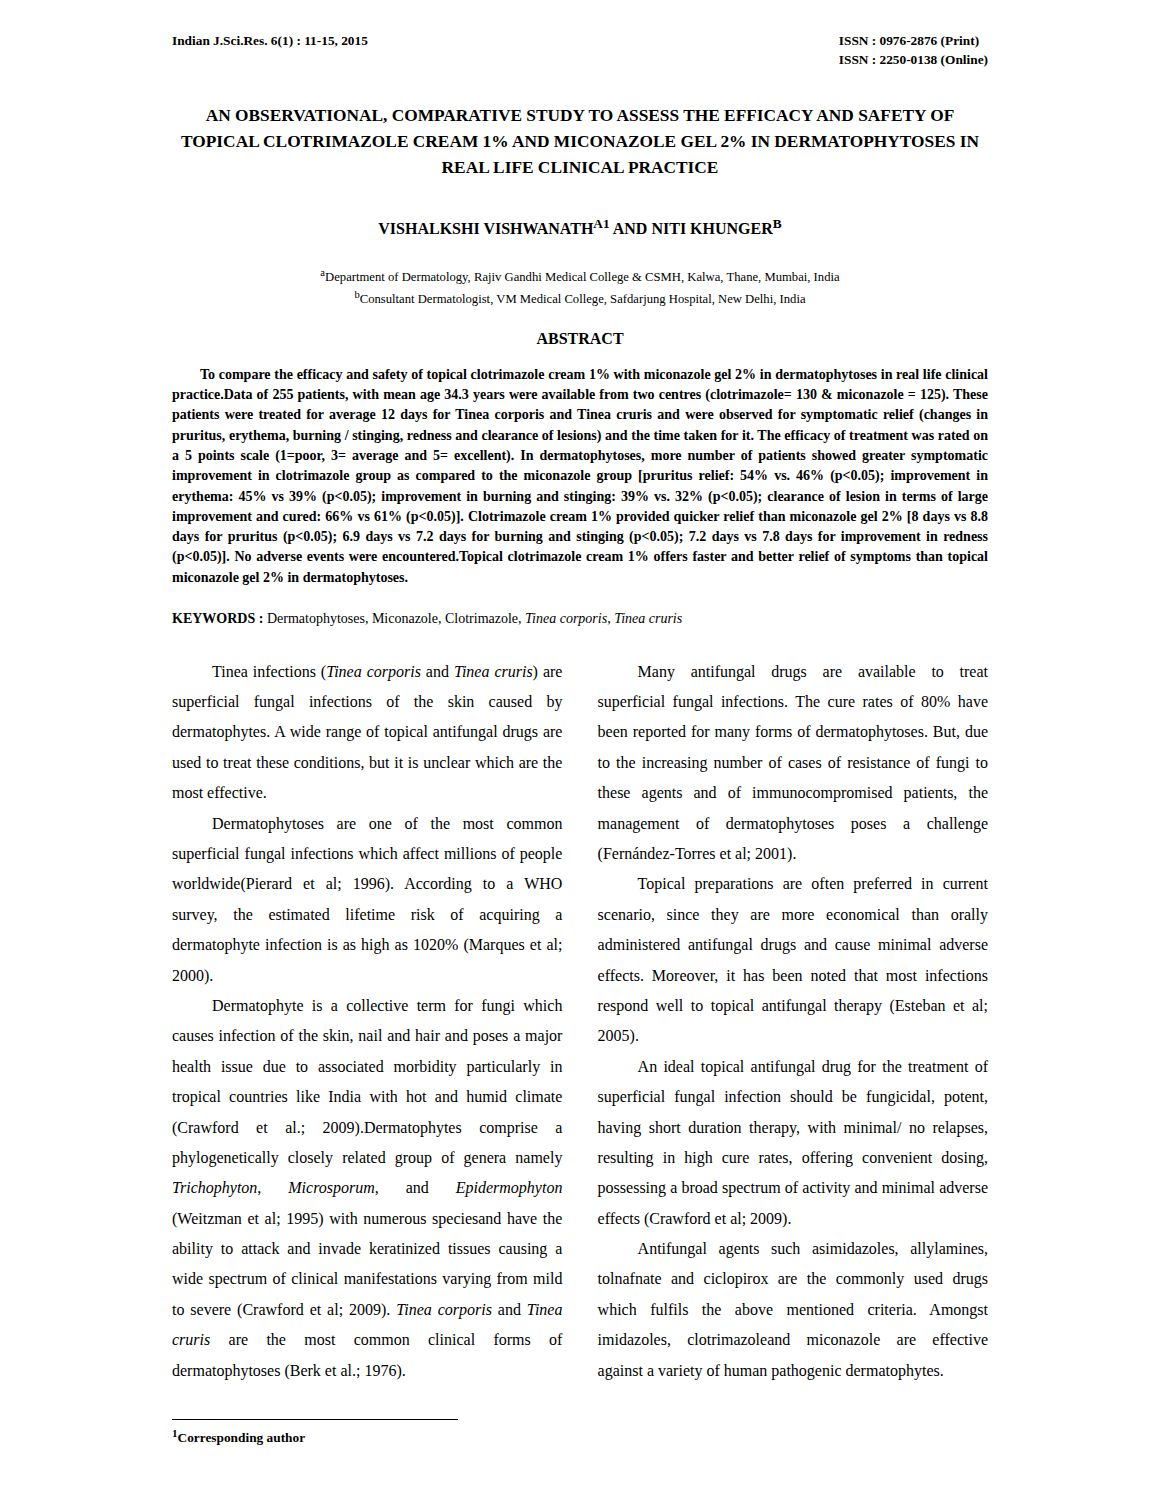Indian J.Sci.Res. 6(1) : 11-15, 2015
ISSN : 0976-2876 (Print)
ISSN : 2250-0138 (Online)
An Observational, Comparative Study to Assess the Efficacy and Safety of Topical Clotrimazole Cream 1% and Miconazole Gel 2% in Dermatophytoses in Real Life Clinical Practice
Vishalkshi Vishwanatha1 and Niti Khungerb
aDepartment of Dermatology, Rajiv Gandhi Medical College & CSMH, Kalwa, Thane, Mumbai, India
bConsultant Dermatologist, VM Medical College, Safdarjung Hospital, New Delhi, India
ABSTRACT
To compare the efficacy and safety of topical clotrimazole cream 1% with miconazole gel 2% in dermatophytoses in real life clinical practice.Data of 255 patients, with mean age 34.3 years were available from two centres (clotrimazole= 130 & miconazole = 125). These patients were treated for average 12 days for Tinea corporis and Tinea cruris and were observed for symptomatic relief (changes in pruritus, erythema, burning / stinging, redness and clearance of lesions) and the time taken for it. The efficacy of treatment was rated on a 5 points scale (1=poor, 3= average and 5= excellent). In dermatophytoses, more number of patients showed greater symptomatic improvement in clotrimazole group as compared to the miconazole group [pruritus relief: 54% vs. 46% (p<0.05); improvement in erythema: 45% vs 39% (p<0.05); improvement in burning and stinging: 39% vs. 32% (p<0.05); clearance of lesion in terms of large improvement and cured: 66% vs 61% (p<0.05)]. Clotrimazole cream 1% provided quicker relief than miconazole gel 2% [8 days vs 8.8 days for pruritus (p<0.05); 6.9 days vs 7.2 days for burning and stinging (p<0.05); 7.2 days vs 7.8 days for improvement in redness (p<0.05)]. No adverse events were encountered.Topical clotrimazole cream 1% offers faster and better relief of symptoms than topical miconazole gel 2% in dermatophytoses.
KEYWORDS : Dermatophytoses, Miconazole, Clotrimazole, Tinea corporis, Tinea cruris
Tinea infections (Tinea corporis and Tinea cruris) are superficial fungal infections of the skin caused by dermatophytes. A wide range of topical antifungal drugs are used to treat these conditions, but it is unclear which are the most effective.
Dermatophytoses are one of the most common superficial fungal infections which affect millions of people worldwide(Pierard et al; 1996). According to a WHO survey, the estimated lifetime risk of acquiring a dermatophyte infection is as high as 1020% (Marques et al; 2000).
Dermatophyte is a collective term for fungi which causes infection of the skin, nail and hair and poses a major health issue due to associated morbidity particularly in tropical countries like India with hot and humid climate (Crawford et al.; 2009).Dermatophytes comprise a phylogenetically closely related group of genera namely Trichophyton, Microsporum, and Epidermophyton (Weitzman et al; 1995) with numerous speciesand have the ability to attack and invade keratinized tissues causing a wide spectrum of clinical manifestations varying from mild to severe (Crawford et al; 2009). Tinea corporis and Tinea cruris are the most common clinical forms of dermatophytoses (Berk et al.; 1976).
Many antifungal drugs are available to treat superficial fungal infections. The cure rates of 80% have been reported for many forms of dermatophytoses. But, due to the increasing number of cases of resistance of fungi to these agents and of immunocompromised patients, the management of dermatophytoses poses a challenge (Fernández-Torres et al; 2001).
Topical preparations are often preferred in current scenario, since they are more economical than orally administered antifungal drugs and cause minimal adverse effects. Moreover, it has been noted that most infections respond well to topical antifungal therapy (Esteban et al; 2005).
An ideal topical antifungal drug for the treatment of superficial fungal infection should be fungicidal, potent, having short duration therapy, with minimal/ no relapses, resulting in high cure rates, offering convenient dosing, possessing a broad spectrum of activity and minimal adverse effects (Crawford et al; 2009).
Antifungal agents such asimidazoles, allylamines, tolnafnate and ciclopirox are the commonly used drugs which fulfils the above mentioned criteria. Amongst imidazoles, clotrimazoleand miconazole are effective against a variety of human pathogenic dermatophytes.
1Corresponding author